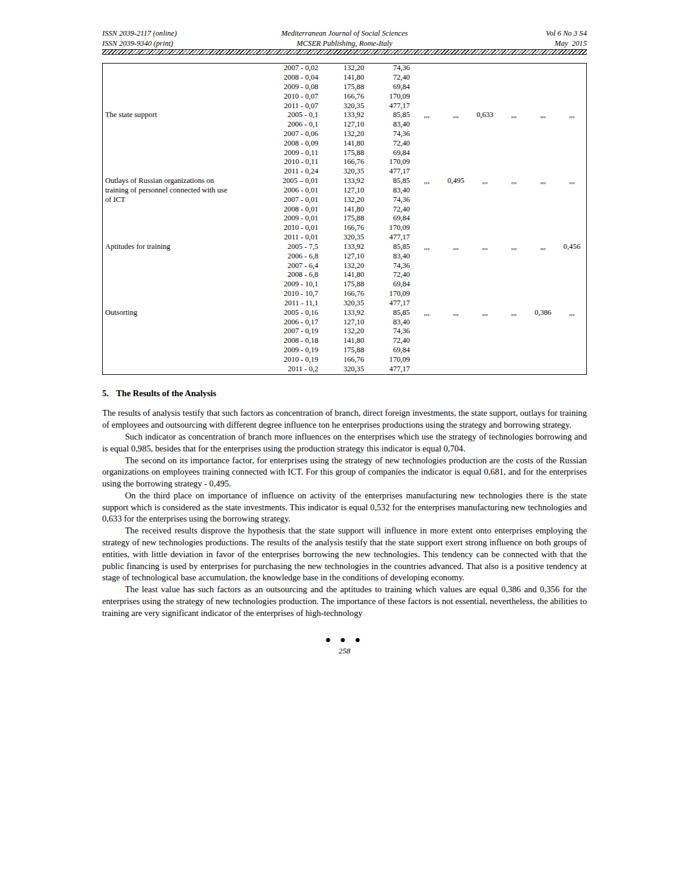| ISSN 2039-2117 (online) ISSN 2039-9340 (print) | Mediterranean Journal of Social Sciences MCSER Publishing, Rome-Italy | Vol 6 No 3 S4 May 2015 |
| | 2007 - 0,02 | 132,20 | 74,36 | | | | | | |
| | 2008 - 0,04 | 141,80 | 72,40 | | | | | | |
| | 2009 - 0,08 | 175,88 | 69,84 | | | | | | |
| | 2010 - 0,07 | 166,76 | 170,09 | | | | | | |
| | 2011 - 0,07 | 320,35 | 477,17 | | | | | | |
| The state support | 2005 - 0,1 | 133,92 | 85,85 | ,,, | ,,, | 0,633 | ,,, | ,,, | ,,, |
| | 2006 - 0,1 | 127,10 | 83,40 | | | | | | |
| | 2007 - 0,06 | 132,20 | 74,36 | | | | | | |
| | 2008 - 0,09 | 141,80 | 72,40 | | | | | | |
| | 2009 - 0,11 | 175,88 | 69,84 | | | | | | |
| | 2010 - 0,11 | 166,76 | 170,09 | | | | | | |
| | 2011 - 0,24 | 320,35 | 477,17 | | | | | | |
| Outlays of Russian organizations on | 2005 – 0,01 | 133,92 | 85,85 | ,,, | 0,495 | ,,, | ,,, | ,,, | ,,, |
| training of personnel connected with use | 2006 - 0,01 | 127,10 | 83,40 | | | | | | |
| of ICT | 2007 - 0,01 | 132,20 | 74,36 | | | | | | |
| | 2008 - 0,01 | 141,80 | 72,40 | | | | | | |
| | 2009 - 0,01 | 175,88 | 69,84 | | | | | | |
| | 2010 - 0,01 | 166,76 | 170,09 | | | | | | |
| | 2011 - 0,01 | 320,35 | 477,17 | | | | | | |
| Aptitudes for training | 2005 - 7,5 | 133,92 | 85,85 | ,,, | ,,, | ,,, | ,,, | ,,, | 0,456 |
| | 2006 - 6,8 | 127,10 | 83,40 | | | | | | |
| | 2007 - 6,4 | 132,20 | 74,36 | | | | | | |
| | 2008 - 6,8 | 141,80 | 72,40 | | | | | | |
| | 2009 - 10,1 | 175,88 | 69,84 | | | | | | |
| | 2010 - 10,7 | 166,76 | 170,09 | | | | | | |
| | 2011 - 11,1 | 320,35 | 477,17 | | | | | | |
| Outsorting | 2005 - 0,16 | 133,92 | 85,85 | ,,, | ,,, | ,,, | ,,, | 0,386 | ,,, |
| | 2006 - 0,17 | 127,10 | 83,40 | | | | | | |
| | 2007 - 0,19 | 132,20 | 74,36 | | | | | | |
| | 2008 - 0,18 | 141,80 | 72,40 | | | | | | |
| | 2009 - 0,19 | 175,88 | 69,84 | | | | | | |
| | 2010 - 0,19 | 166,76 | 170,09 | | | | | | |
| | 2011 - 0,2 | 320,35 | 477,17 | | | | | | |
5. The Results of the Analysis
The results of analysis testify that such factors as concentration of branch, direct foreign investments, the state support, outlays for training of employees and outsourcing with different degree influence ton he enterprises productions using the strategy and borrowing strategy.
Such indicator as concentration of branch more influences on the enterprises which use the strategy of technologies borrowing and is equal 0,985, besides that for the enterprises using the production strategy this indicator is equal 0,704.
The second on its importance factor, for enterprises using the strategy of new technologies production are the costs of the Russian organizations on employees training connected with ICT. For this group of companies the indicator is equal 0,681, and for the enterprises using the borrowing strategy - 0,495.
On the third place on importance of influence on activity of the enterprises manufacturing new technologies there is the state support which is considered as the state investments. This indicator is equal 0,532 for the enterprises manufacturing new technologies and 0,633 for the enterprises using the borrowing strategy.
The received results disprove the hypothesis that the state support will influence in more extent onto enterprises employing the strategy of new technologies productions. The results of the analysis testify that the state support exert strong influence on both groups of entities, with little deviation in favor of the enterprises borrowing the new technologies. This tendency can be connected with that the public financing is used by enterprises for purchasing the new technologies in the countries advanced. That also is a positive tendency at stage of technological base accumulation, the knowledge base in the conditions of developing economy.
The least value has such factors as an outsourcing and the aptitudes to training which values are equal 0,386 and 0,356 for the enterprises using the strategy of new technologies production. The importance of these factors is not essential, nevertheless, the abilities to training are very significant indicator of the enterprises of high-technology
● ● ●
258